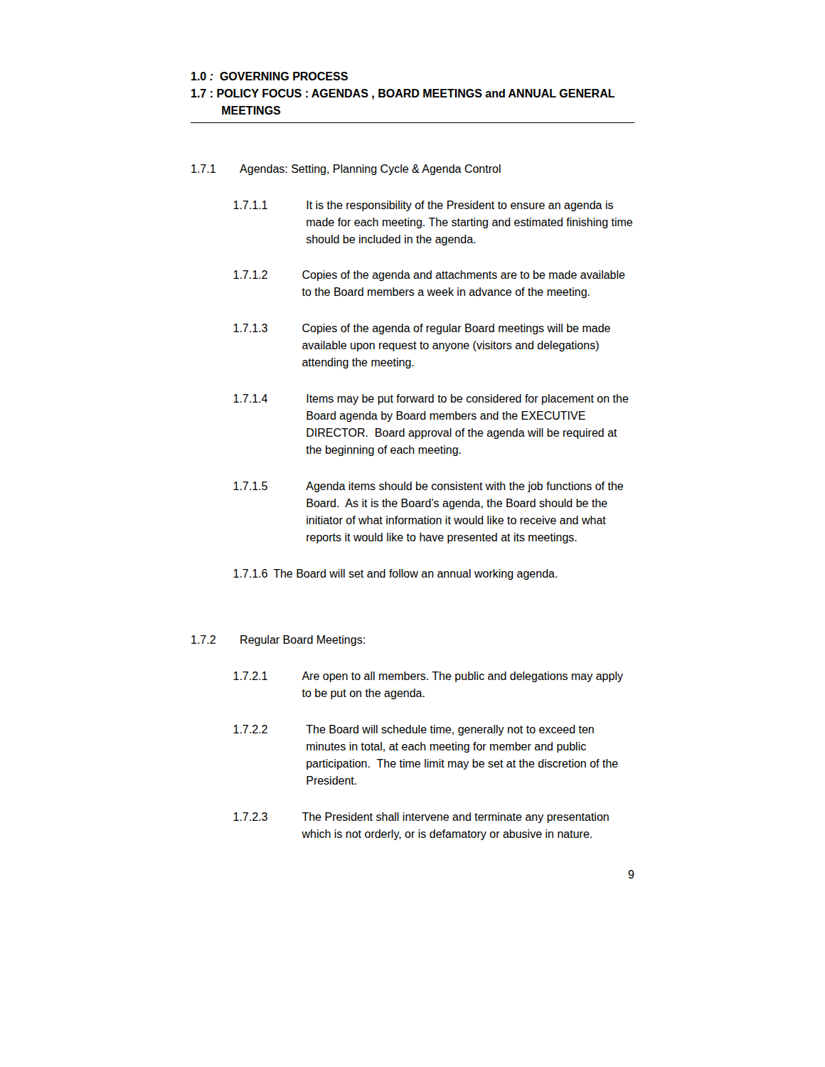1.0 : GOVERNING PROCESS
1.7 : POLICY FOCUS : AGENDAS , BOARD MEETINGS and ANNUAL GENERAL
MEETINGS
1.7.1 Agendas: Setting, Planning Cycle & Agenda Control
1.7.1.1
It is the responsibility of the President to ensure an agenda is made for each meeting. The starting and estimated finishing time should be included in the agenda.
1.7.1.2
Copies of the agenda and attachments are to be made available to the Board members a week in advance of the meeting.
1.7.1.3
Copies of the agenda of regular Board meetings will be made available upon request to anyone (visitors and delegations) attending the meeting.
1.7.1.4
Items may be put forward to be considered for placement on the Board agenda by Board members and the EXECUTIVE DIRECTOR. Board approval of the agenda will be required at the beginning of each meeting.
1.7.1.5
Agenda items should be consistent with the job functions of the Board. As it is the Board’s agenda, the Board should be the initiator of what information it would like to receive and what reports it would like to have presented at its meetings.
1.7.1.6
The Board will set and follow an annual working agenda.
1.7.2 Regular Board Meetings:
1.7.2.1
Are open to all members. The public and delegations may apply to be put on the agenda.
1.7.2.2
The Board will schedule time, generally not to exceed ten minutes in total, at each meeting for member and public participation. The time limit may be set at the discretion of the President.
1.7.2.3
The President shall intervene and terminate any presentation which is not orderly, or is defamatory or abusive in nature.
9